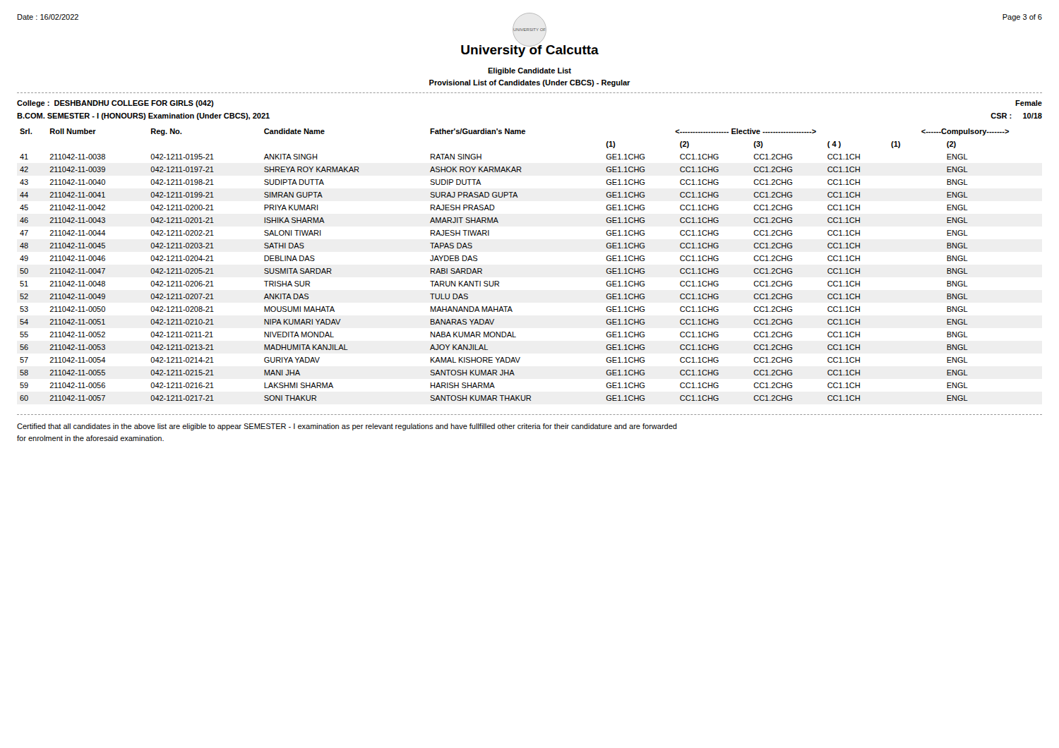Date : 16/02/2022
Page 3 of 6
UNIVERSITY OF CALCUTTA
University of Calcutta
Eligible Candidate List
Provisional List of Candidates (Under CBCS) - Regular
College : DESHBANDHU COLLEGE FOR GIRLS (042)
Female
B.COM. SEMESTER - I (HONOURS) Examination (Under CBCS), 2021
CSR : 10/18
| Srl. | Roll Number | Reg. No. | Candidate Name | Father's/Guardian's Name | <------------------- Elective -------------------> | <------Compulsory-------> |
| --- | --- | --- | --- | --- | --- | --- |
| | | | | | (1) | (2) | (3) | ( 4 ) | (1) | (2) |
| 41 | 211042-11-0038 | 042-1211-0195-21 | ANKITA SINGH | RATAN SINGH | GE1.1CHG | CC1.1CHG | CC1.2CHG | CC1.1CH | | ENGL |
| 42 | 211042-11-0039 | 042-1211-0197-21 | SHREYA ROY KARMAKAR | ASHOK ROY KARMAKAR | GE1.1CHG | CC1.1CHG | CC1.2CHG | CC1.1CH | | ENGL |
| 43 | 211042-11-0040 | 042-1211-0198-21 | SUDIPTA DUTTA | SUDIP DUTTA | GE1.1CHG | CC1.1CHG | CC1.2CHG | CC1.1CH | | BNGL |
| 44 | 211042-11-0041 | 042-1211-0199-21 | SIMRAN GUPTA | SURAJ PRASAD GUPTA | GE1.1CHG | CC1.1CHG | CC1.2CHG | CC1.1CH | | ENGL |
| 45 | 211042-11-0042 | 042-1211-0200-21 | PRIYA KUMARI | RAJESH PRASAD | GE1.1CHG | CC1.1CHG | CC1.2CHG | CC1.1CH | | ENGL |
| 46 | 211042-11-0043 | 042-1211-0201-21 | ISHIKA SHARMA | AMARJIT SHARMA | GE1.1CHG | CC1.1CHG | CC1.2CHG | CC1.1CH | | ENGL |
| 47 | 211042-11-0044 | 042-1211-0202-21 | SALONI TIWARI | RAJESH TIWARI | GE1.1CHG | CC1.1CHG | CC1.2CHG | CC1.1CH | | ENGL |
| 48 | 211042-11-0045 | 042-1211-0203-21 | SATHI DAS | TAPAS DAS | GE1.1CHG | CC1.1CHG | CC1.2CHG | CC1.1CH | | BNGL |
| 49 | 211042-11-0046 | 042-1211-0204-21 | DEBLINA DAS | JAYDEB DAS | GE1.1CHG | CC1.1CHG | CC1.2CHG | CC1.1CH | | BNGL |
| 50 | 211042-11-0047 | 042-1211-0205-21 | SUSMITA SARDAR | RABI SARDAR | GE1.1CHG | CC1.1CHG | CC1.2CHG | CC1.1CH | | BNGL |
| 51 | 211042-11-0048 | 042-1211-0206-21 | TRISHA SUR | TARUN KANTI SUR | GE1.1CHG | CC1.1CHG | CC1.2CHG | CC1.1CH | | BNGL |
| 52 | 211042-11-0049 | 042-1211-0207-21 | ANKITA DAS | TULU DAS | GE1.1CHG | CC1.1CHG | CC1.2CHG | CC1.1CH | | BNGL |
| 53 | 211042-11-0050 | 042-1211-0208-21 | MOUSUMI MAHATA | MAHANANDA MAHATA | GE1.1CHG | CC1.1CHG | CC1.2CHG | CC1.1CH | | BNGL |
| 54 | 211042-11-0051 | 042-1211-0210-21 | NIPA KUMARI YADAV | BANARAS YADAV | GE1.1CHG | CC1.1CHG | CC1.2CHG | CC1.1CH | | ENGL |
| 55 | 211042-11-0052 | 042-1211-0211-21 | NIVEDITA MONDAL | NABA KUMAR MONDAL | GE1.1CHG | CC1.1CHG | CC1.2CHG | CC1.1CH | | BNGL |
| 56 | 211042-11-0053 | 042-1211-0213-21 | MADHUMITA KANJILAL | AJOY KANJILAL | GE1.1CHG | CC1.1CHG | CC1.2CHG | CC1.1CH | | BNGL |
| 57 | 211042-11-0054 | 042-1211-0214-21 | GURIYA YADAV | KAMAL KISHORE YADAV | GE1.1CHG | CC1.1CHG | CC1.2CHG | CC1.1CH | | ENGL |
| 58 | 211042-11-0055 | 042-1211-0215-21 | MANI JHA | SANTOSH KUMAR JHA | GE1.1CHG | CC1.1CHG | CC1.2CHG | CC1.1CH | | ENGL |
| 59 | 211042-11-0056 | 042-1211-0216-21 | LAKSHMI SHARMA | HARISH SHARMA | GE1.1CHG | CC1.1CHG | CC1.2CHG | CC1.1CH | | ENGL |
| 60 | 211042-11-0057 | 042-1211-0217-21 | SONI THAKUR | SANTOSH KUMAR THAKUR | GE1.1CHG | CC1.1CHG | CC1.2CHG | CC1.1CH | | ENGL |
Certified that all candidates in the above list are eligible to appear SEMESTER - I examination as per relevant regulations and have fullfilled other criteria for their candidature and are forwarded
for enrolment in the aforesaid examination.